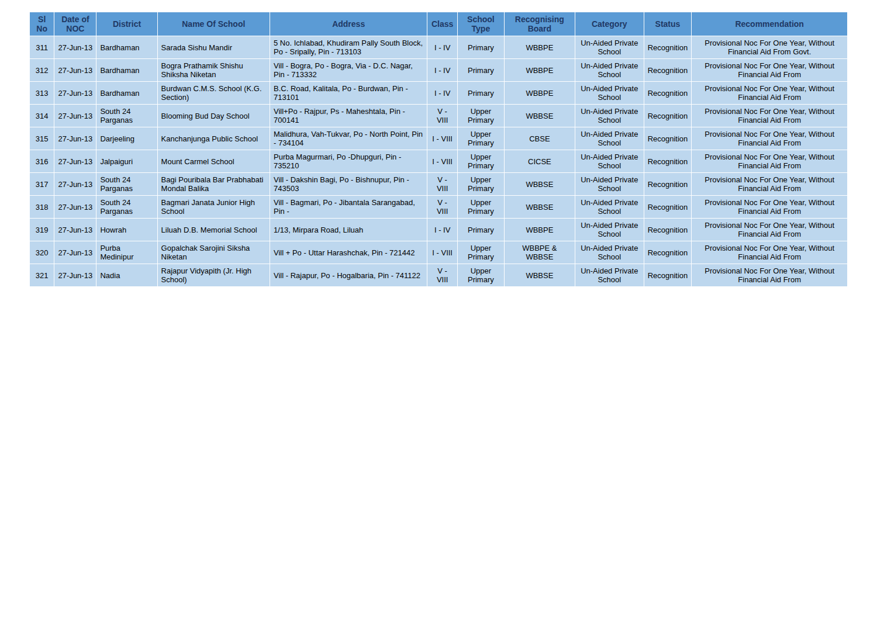| Sl No | Date of NOC | District | Name Of School | Address | Class | School Type | Recognising Board | Category | Status | Recommendation |
| --- | --- | --- | --- | --- | --- | --- | --- | --- | --- | --- |
| 311 | 27-Jun-13 | Bardhaman | Sarada Sishu Mandir | 5 No. Ichlabad, Khudiram Pally South Block, Po - Sripally, Pin - 713103 | I - IV | Primary | WBBPE | Un-Aided Private School | Recognition | Provisional Noc For One Year, Without Financial Aid From Govt. |
| 312 | 27-Jun-13 | Bardhaman | Bogra Prathamik Shishu Shiksha Niketan | Vill - Bogra, Po - Bogra, Via - D.C. Nagar, Pin - 713332 | I - IV | Primary | WBBPE | Un-Aided Private School | Recognition | Provisional Noc For One Year, Without Financial Aid From |
| 313 | 27-Jun-13 | Bardhaman | Burdwan C.M.S. School (K.G. Section) | B.C. Road, Kalitala, Po - Burdwan, Pin - 713101 | I - IV | Primary | WBBPE | Un-Aided Private School | Recognition | Provisional Noc For One Year, Without Financial Aid From |
| 314 | 27-Jun-13 | South 24 Parganas | Blooming Bud Day School | Vill+Po - Rajpur, Ps - Maheshtala, Pin - 700141 | V - VIII | Upper Primary | WBBSE | Un-Aided Private School | Recognition | Provisional Noc For One Year, Without Financial Aid From |
| 315 | 27-Jun-13 | Darjeeling | Kanchanjunga Public School | Malidhura, Vah-Tukvar, Po - North Point, Pin - 734104 | I - VIII | Upper Primary | CBSE | Un-Aided Private School | Recognition | Provisional Noc For One Year, Without Financial Aid From |
| 316 | 27-Jun-13 | Jalpaiguri | Mount Carmel School | Purba Magurmari, Po -Dhupguri, Pin - 735210 | I - VIII | Upper Primary | CICSE | Un-Aided Private School | Recognition | Provisional Noc For One Year, Without Financial Aid From |
| 317 | 27-Jun-13 | South 24 Parganas | Bagi Pouribala Bar Prabhabati Mondal Balika | Vill - Dakshin Bagi, Po - Bishnupur, Pin - 743503 | V - VIII | Upper Primary | WBBSE | Un-Aided Private School | Recognition | Provisional Noc For One Year, Without Financial Aid From |
| 318 | 27-Jun-13 | South 24 Parganas | Bagmari Janata Junior High School | Vill - Bagmari, Po - Jibantala Sarangabad, Pin - | V - VIII | Upper Primary | WBBSE | Un-Aided Private School | Recognition | Provisional Noc For One Year, Without Financial Aid From |
| 319 | 27-Jun-13 | Howrah | Liluah D.B. Memorial School | 1/13, Mirpara Road, Liluah | I - IV | Primary | WBBPE | Un-Aided Private School | Recognition | Provisional Noc For One Year, Without Financial Aid From |
| 320 | 27-Jun-13 | Purba Medinipur | Gopalchak Sarojini Siksha Niketan | Vill + Po - Uttar Harashchak, Pin - 721442 | I - VIII | Upper Primary | WBBPE & WBBSE | Un-Aided Private School | Recognition | Provisional Noc For One Year, Without Financial Aid From |
| 321 | 27-Jun-13 | Nadia | Rajapur Vidyapith (Jr. High School) | Vill - Rajapur, Po - Hogalbaria, Pin - 741122 | V - VIII | Upper Primary | WBBSE | Un-Aided Private School | Recognition | Provisional Noc For One Year, Without Financial Aid From |